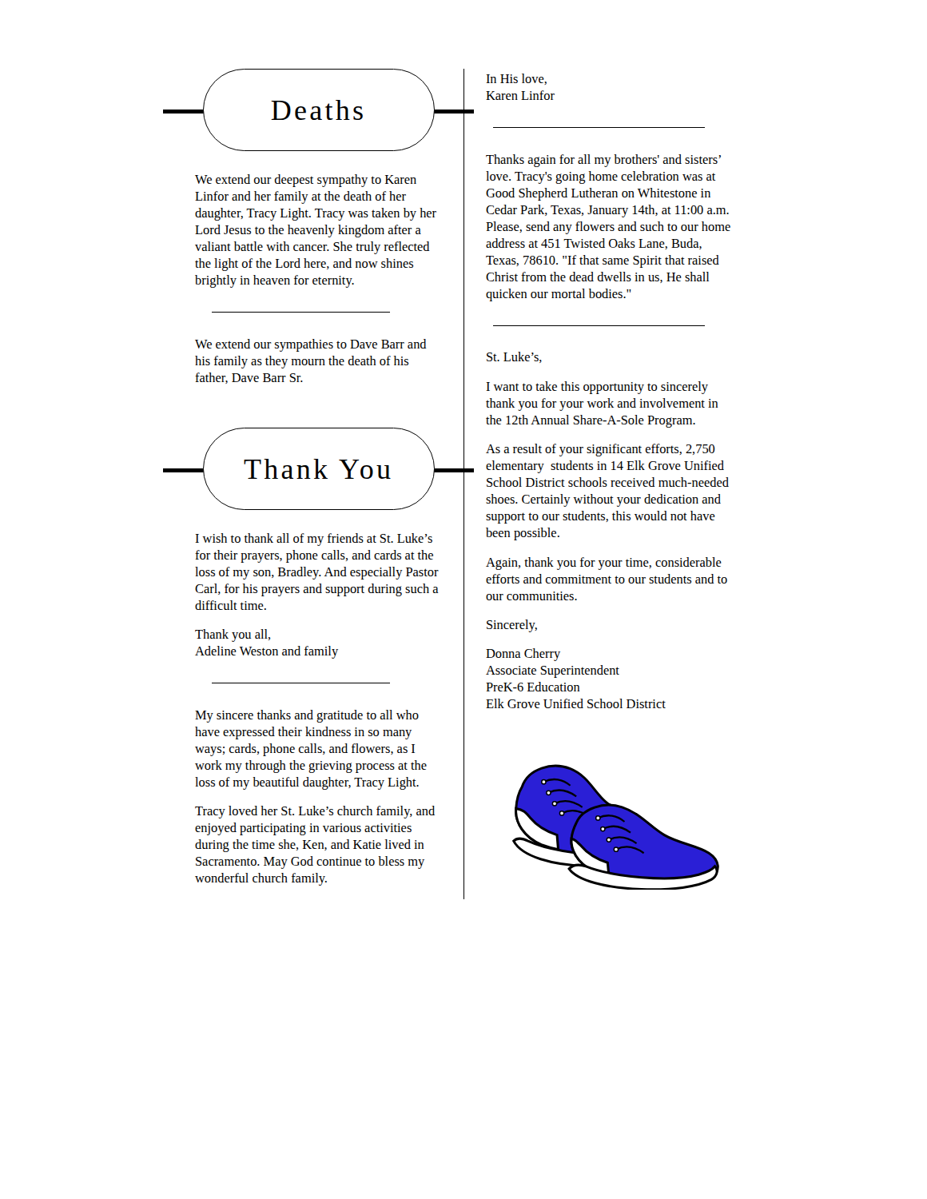Deaths
We extend our deepest sympathy to Karen Linfor and her family at the death of her daughter, Tracy Light. Tracy was taken by her Lord Jesus to the heavenly kingdom after a valiant battle with cancer. She truly reflected the light of the Lord here, and now shines brightly in heaven for eternity.
We extend our sympathies to Dave Barr and his family as they mourn the death of his father, Dave Barr Sr.
Thank You
I wish to thank all of my friends at St. Luke’s for their prayers, phone calls, and cards at the loss of my son, Bradley. And especially Pastor Carl, for his prayers and support during such a difficult time.
Thank you all,
Adeline Weston and family
My sincere thanks and gratitude to all who have expressed their kindness in so many ways; cards, phone calls, and flowers, as I work my through the grieving process at the loss of my beautiful daughter, Tracy Light.
Tracy loved her St. Luke’s church family, and enjoyed participating in various activities during the time she, Ken, and Katie lived in Sacramento. May God continue to bless my wonderful church family.
In His love,
Karen Linfor
Thanks again for all my brothers' and sisters’ love. Tracy's going home celebration was at Good Shepherd Lutheran on Whitestone in Cedar Park, Texas, January 14th, at 11:00 a.m. Please, send any flowers and such to our home address at 451 Twisted Oaks Lane, Buda, Texas, 78610. "If that same Spirit that raised Christ from the dead dwells in us, He shall quicken our mortal bodies."
St. Luke’s,
I want to take this opportunity to sincerely thank you for your work and involvement in the 12th Annual Share-A-Sole Program.
As a result of your significant efforts, 2,750 elementary students in 14 Elk Grove Unified School District schools received much-needed shoes. Certainly without your dedication and support to our students, this would not have been possible.
Again, thank you for your time, considerable efforts and commitment to our students and to our communities.
Sincerely,
Donna Cherry
Associate Superintendent
PreK-6 Education
Elk Grove Unified School District